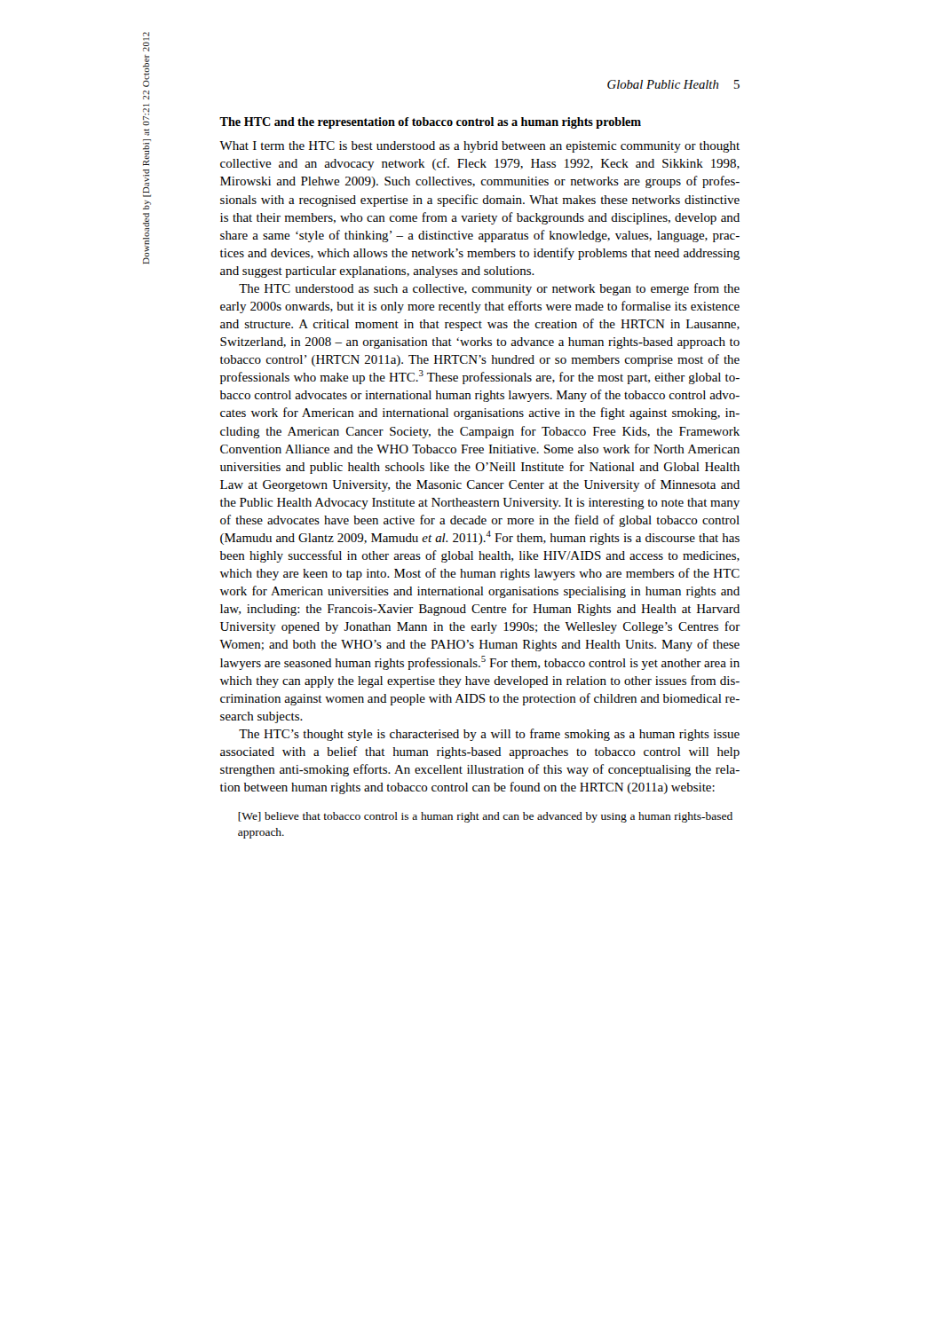Downloaded by [David Reubi] at 07:21 22 October 2012
Global Public Health5
The HTC and the representation of tobacco control as a human rights problem
What I term the HTC is best understood as a hybrid between an epistemic community or thought collective and an advocacy network (cf. Fleck 1979, Hass 1992, Keck and Sikkink 1998, Mirowski and Plehwe 2009). Such collectives, communities or networks are groups of professionals with a recognised expertise in a specific domain. What makes these networks distinctive is that their members, who can come from a variety of backgrounds and disciplines, develop and share a same ‘style of thinking’ – a distinctive apparatus of knowledge, values, language, practices and devices, which allows the network’s members to identify problems that need addressing and suggest particular explanations, analyses and solutions.
The HTC understood as such a collective, community or network began to emerge from the early 2000s onwards, but it is only more recently that efforts were made to formalise its existence and structure. A critical moment in that respect was the creation of the HRTCN in Lausanne, Switzerland, in 2008 – an organisation that ‘works to advance a human rights-based approach to tobacco control’ (HRTCN 2011a). The HRTCN’s hundred or so members comprise most of the professionals who make up the HTC.3 These professionals are, for the most part, either global tobacco control advocates or international human rights lawyers. Many of the tobacco control advocates work for American and international organisations active in the fight against smoking, including the American Cancer Society, the Campaign for Tobacco Free Kids, the Framework Convention Alliance and the WHO Tobacco Free Initiative. Some also work for North American universities and public health schools like the O’Neill Institute for National and Global Health Law at Georgetown University, the Masonic Cancer Center at the University of Minnesota and the Public Health Advocacy Institute at Northeastern University. It is interesting to note that many of these advocates have been active for a decade or more in the field of global tobacco control (Mamudu and Glantz 2009, Mamudu et al. 2011).4 For them, human rights is a discourse that has been highly successful in other areas of global health, like HIV/AIDS and access to medicines, which they are keen to tap into. Most of the human rights lawyers who are members of the HTC work for American universities and international organisations specialising in human rights and law, including: the Francois-Xavier Bagnoud Centre for Human Rights and Health at Harvard University opened by Jonathan Mann in the early 1990s; the Wellesley College’s Centres for Women; and both the WHO’s and the PAHO’s Human Rights and Health Units. Many of these lawyers are seasoned human rights professionals.5 For them, tobacco control is yet another area in which they can apply the legal expertise they have developed in relation to other issues from discrimination against women and people with AIDS to the protection of children and biomedical research subjects.
The HTC’s thought style is characterised by a will to frame smoking as a human rights issue associated with a belief that human rights-based approaches to tobacco control will help strengthen anti-smoking efforts. An excellent illustration of this way of conceptualising the relation between human rights and tobacco control can be found on the HRTCN (2011a) website:
[We] believe that tobacco control is a human right and can be advanced by using a human rights-based approach.